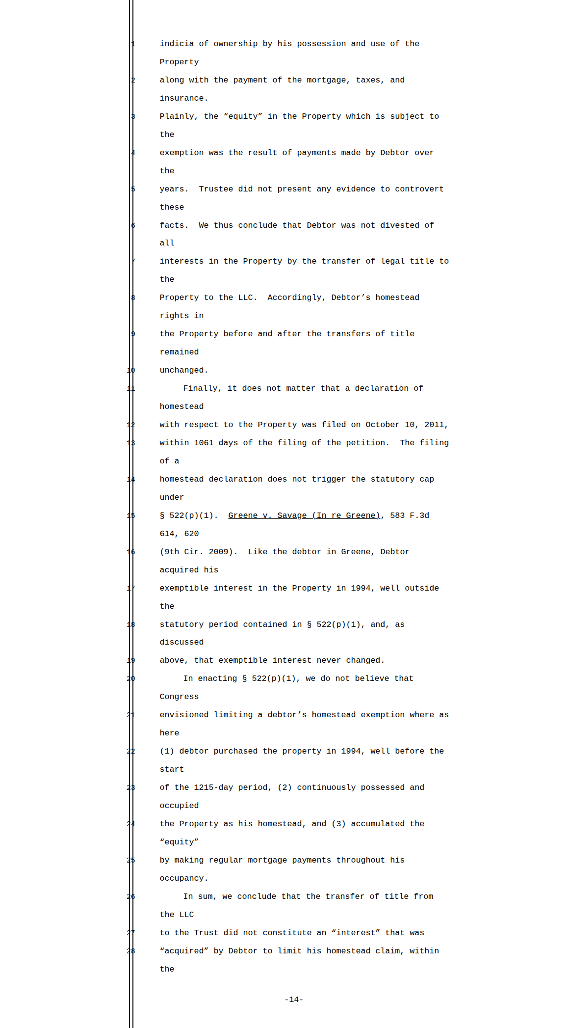indicia of ownership by his possession and use of the Property
along with the payment of the mortgage, taxes, and insurance.
Plainly, the “equity” in the Property which is subject to the
exemption was the result of payments made by Debtor over the
years. Trustee did not present any evidence to controvert these
facts. We thus conclude that Debtor was not divested of all
interests in the Property by the transfer of legal title to the
Property to the LLC. Accordingly, Debtor’s homestead rights in
the Property before and after the transfers of title remained
unchanged.
Finally, it does not matter that a declaration of homestead
with respect to the Property was filed on October 10, 2011,
within 1061 days of the filing of the petition. The filing of a
homestead declaration does not trigger the statutory cap under
§ 522(p)(1). Greene v. Savage (In re Greene), 583 F.3d 614, 620
(9th Cir. 2009). Like the debtor in Greene, Debtor acquired his
exemptible interest in the Property in 1994, well outside the
statutory period contained in § 522(p)(1), and, as discussed
above, that exemptible interest never changed.
In enacting § 522(p)(1), we do not believe that Congress
envisioned limiting a debtor’s homestead exemption where as here
(1) debtor purchased the property in 1994, well before the start
of the 1215-day period, (2) continuously possessed and occupied
the Property as his homestead, and (3) accumulated the “equity”
by making regular mortgage payments throughout his occupancy.
In sum, we conclude that the transfer of title from the LLC
to the Trust did not constitute an “interest” that was
“acquired” by Debtor to limit his homestead claim, within the
-14-